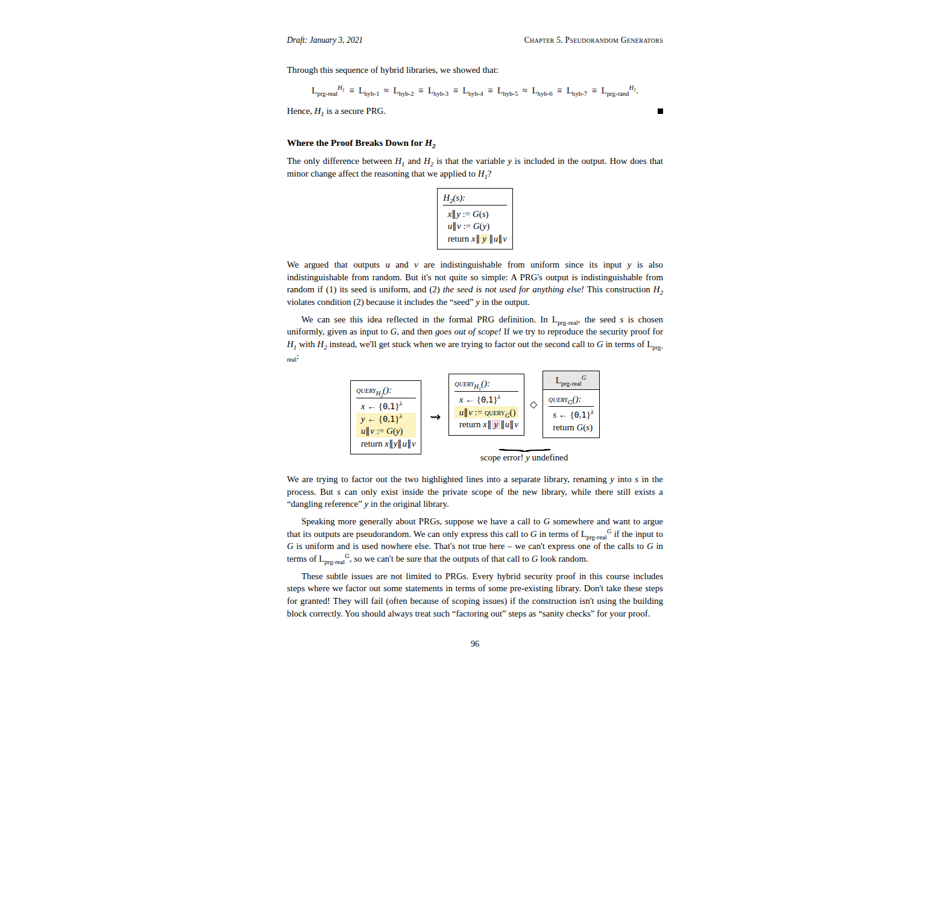Draft: January 3, 2021
Chapter 5. Pseudorandom Generators
Through this sequence of hybrid libraries, we showed that:
Lprg-realH1 ≡ Lhyb-1 ≈ Lhyb-2 ≡ Lhyb-3 ≡ Lhyb-4 ≡ Lhyb-5 ≈ Lhyb-6 ≡ Lhyb-7 ≡ Lprg-randH1.
Hence, H1 is a secure PRG.
Where the Proof Breaks Down for H2
The only difference between H1 and H2 is that the variable y is included in the output. How does that minor change affect the reasoning that we applied to H1?
H2(s):
x∥y := G(s)
u∥v := G(y)
return x∥ y ∥u∥v
We argued that outputs u and v are indistinguishable from uniform since its input y is also indistinguishable from random. But it's not quite so simple: A PRG's output is indistinguishable from random if (1) its seed is uniform, and (2) the seed is not used for anything else! This construction H2 violates condition (2) because it includes the “seed” y in the output.
We can see this idea reflected in the formal PRG definition. In Lprg-real, the seed s is chosen uniformly, given as input to G, and then goes out of scope! If we try to reproduce the security proof for H1 with H2 instead, we'll get stuck when we are trying to factor out the second call to G in terms of Lprg-real:
queryH2():
x ← {0,1}λ
y ← {0,1}λ
u∥v := G(y)
return x∥y∥u∥v
⇝
queryH1():
x ← {0,1}λ
u∥v := queryG()
return x∥ y ∥u∥v
◇
Lprg-realG
queryG():
s ← {0,1}λ
return G(s)
⏟
scope error! y undefined
We are trying to factor out the two highlighted lines into a separate library, renaming y into s in the process. But s can only exist inside the private scope of the new library, while there still exists a “dangling reference” y in the original library.
Speaking more generally about PRGs, suppose we have a call to G somewhere and want to argue that its outputs are pseudorandom. We can only express this call to G in terms of Lprg-realG if the input to G is uniform and is used nowhere else. That's not true here – we can't express one of the calls to G in terms of Lprg-realG, so we can't be sure that the outputs of that call to G look random.
These subtle issues are not limited to PRGs. Every hybrid security proof in this course includes steps where we factor out some statements in terms of some pre-existing library. Don't take these steps for granted! They will fail (often because of scoping issues) if the construction isn't using the building block correctly. You should always treat such “factoring out” steps as “sanity checks” for your proof.
96